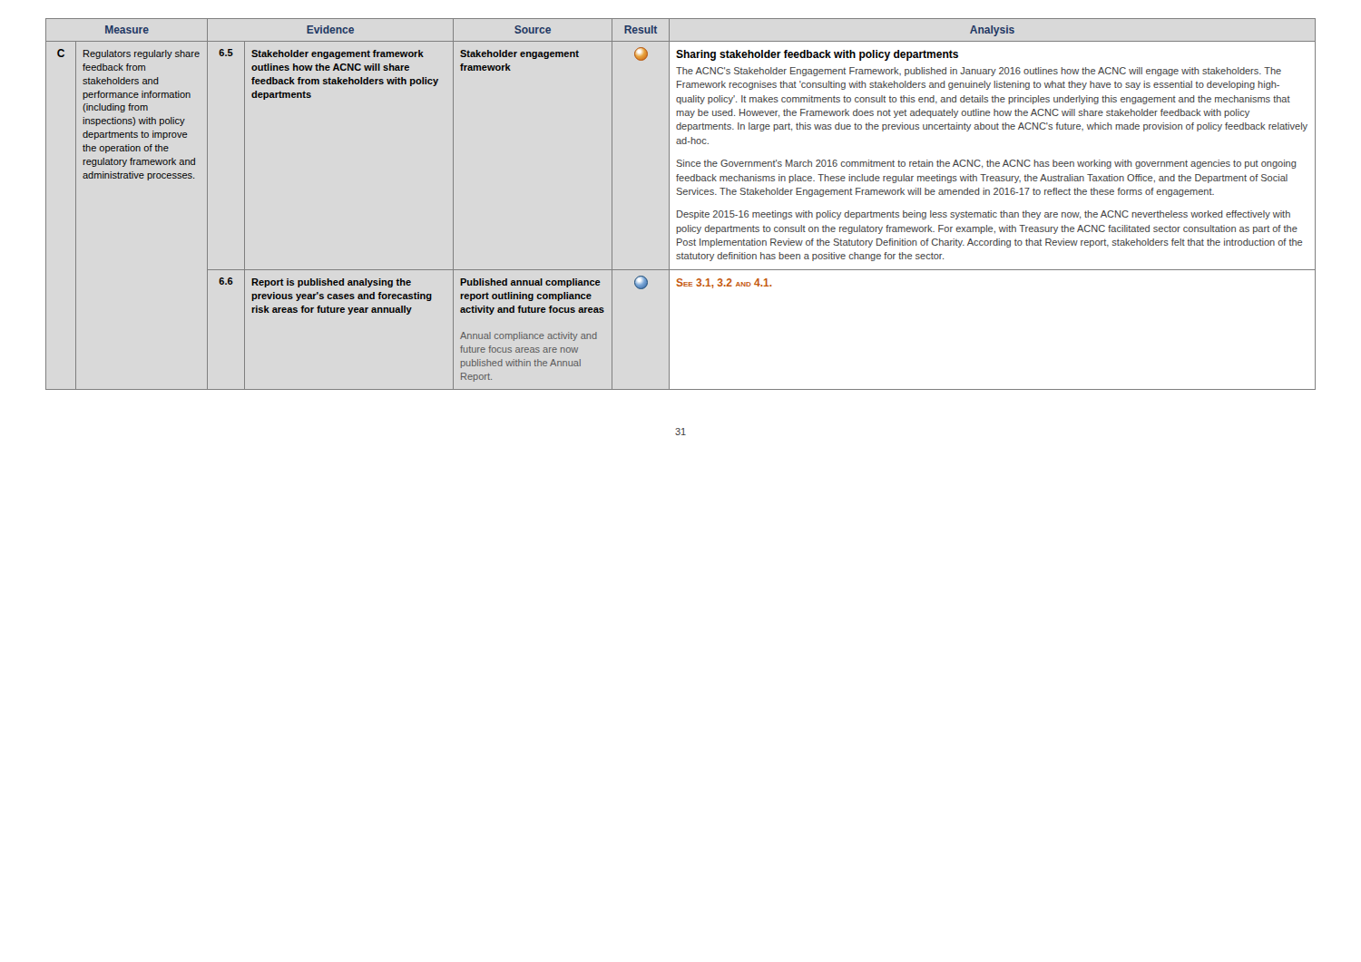| Measure | Evidence | Source | Result | Analysis |
| --- | --- | --- | --- | --- |
| C | Regulators regularly share feedback from stakeholders and performance information (including from inspections) with policy departments to improve the operation of the regulatory framework and administrative processes. | 6.5 | Stakeholder engagement framework outlines how the ACNC will share feedback from stakeholders with policy departments | Stakeholder engagement framework | | Sharing stakeholder feedback with policy departments The ACNC's Stakeholder Engagement Framework, published in January 2016 outlines how the ACNC will engage with stakeholders. The Framework recognises that 'consulting with stakeholders and genuinely listening to what they have to say is essential to developing high-quality policy'. It makes commitments to consult to this end, and details the principles underlying this engagement and the mechanisms that may be used. However, the Framework does not yet adequately outline how the ACNC will share stakeholder feedback with policy departments. In large part, this was due to the previous uncertainty about the ACNC's future, which made provision of policy feedback relatively ad-hoc. Since the Government's March 2016 commitment to retain the ACNC, the ACNC has been working with government agencies to put ongoing feedback mechanisms in place. These include regular meetings with Treasury, the Australian Taxation Office, and the Department of Social Services. The Stakeholder Engagement Framework will be amended in 2016-17 to reflect the these forms of engagement. Despite 2015-16 meetings with policy departments being less systematic than they are now, the ACNC nevertheless worked effectively with policy departments to consult on the regulatory framework. For example, with Treasury the ACNC facilitated sector consultation as part of the Post Implementation Review of the Statutory Definition of Charity. According to that Review report, stakeholders felt that the introduction of the statutory definition has been a positive change for the sector. |
| 6.6 | Report is published analysing the previous year's cases and forecasting risk areas for future year annually | Published annual compliance report outlining compliance activity and future focus areas Annual compliance activity and future focus areas are now published within the Annual Report. | | See 3.1, 3.2 and 4.1. |
31